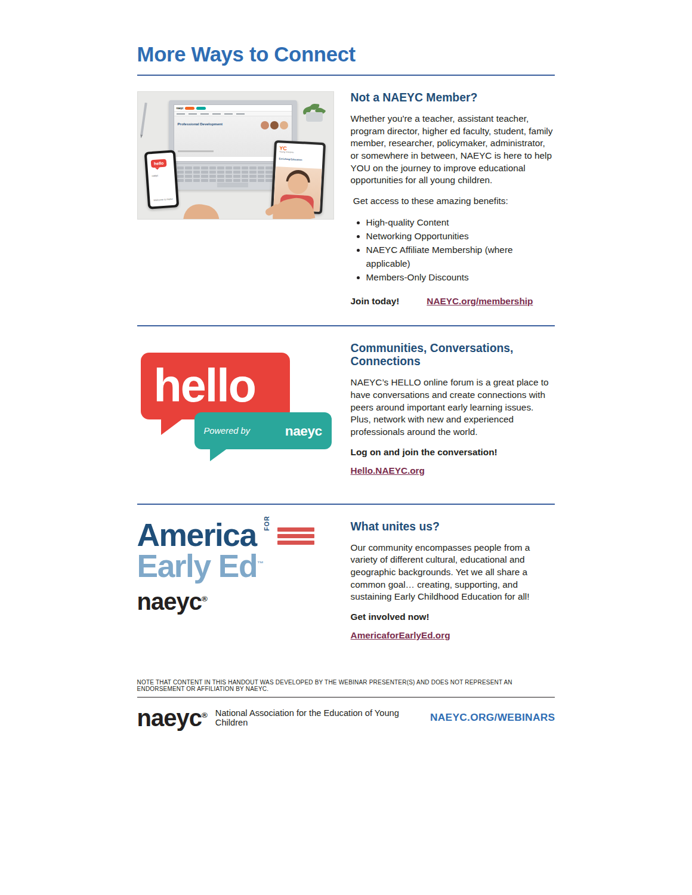More Ways to Connect
naeyc
Professional Development
hello
naeyc
Welcome to Hello!
YCYoung Children
Enriching Education
Not a NAEYC Member?
Whether you're a teacher, assistant teacher, program director, higher ed faculty, student, family member, researcher, policymaker, administrator, or somewhere in between, NAEYC is here to help YOU on the journey to improve educational opportunities for all young children.
Get access to these amazing benefits:
High-quality Content
Networking Opportunities
NAEYC Affiliate Membership (where applicable)
Members-Only Discounts
Join today! NAEYC.org/membership
hello
Powered by naeyc
Communities, Conversations, Connections
NAEYC’s HELLO online forum is a great place to have conversations and create connections with peers around important early learning issues. Plus, network with new and experienced professionals around the world.
Log on and join the conversation!
Hello.NAEYC.org
AmericaFOR
Early Ed™
naeyc®
What unites us?
Our community encompasses people from a variety of different cultural, educational and geographic backgrounds. Yet we all share a common goal… creating, supporting, and sustaining Early Childhood Education for all!
Get involved now!
AmericaforEarlyEd.org
Note that content in this handout was developed by the webinar presenter(s) and does not represent an endorsement or affiliation by NAEYC.
naeyc®
National Association for the Education of Young Children
NAEYC.ORG/WEBINARS